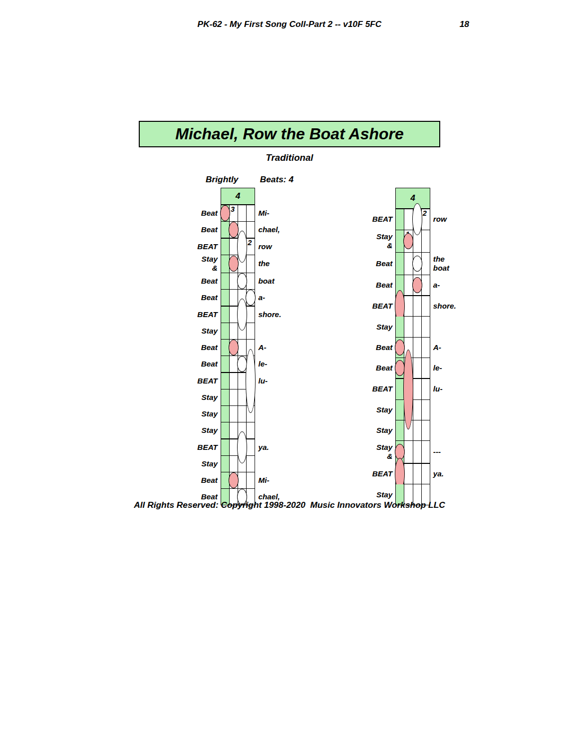PK-62 - My First Song Coll-Part 2 -- v10F 5FC
18
Michael, Row the Boat Ashore
Traditional
Brightly Beats: 4
| | 4 | |
| Beat | | 3 | | | Mi- |
| Beat | | | | | chael, |
| BEAT | | | | 2 | row |
| Stay & | | | | | the |
| Beat | | | | | boat |
| Beat | | | | | a- |
| BEAT | | | | | shore. |
| Stay | | | | | |
| Beat | | | | | A- |
| Beat | | | | | le- |
| BEAT | | | | | lu- |
| Stay | | | | | |
| Stay | | | | | |
| Stay | | | | | |
| BEAT | | | | | ya. |
| Stay | | | | | |
| Beat | | | | | Mi- |
| Beat | | | | | chael, |
| | 4 | |
| BEAT | | | | 2 | row |
| Stay & | | 1 | | | |
| Beat | | | | | the boat |
| Beat | | | | | a- |
| BEAT | | | | | shore. |
| Stay | | | | | |
| Beat | | | | | A- |
| Beat | | | | | le- |
| BEAT | | | | | lu- |
| Stay | | | | | |
| Stay | | | | | |
| Stay & | | | | | --- |
| BEAT | | | | | ya. |
| Stay | | | | | |
All Rights Reserved: Copyright 1998-2020 Music Innovators Workshop LLC